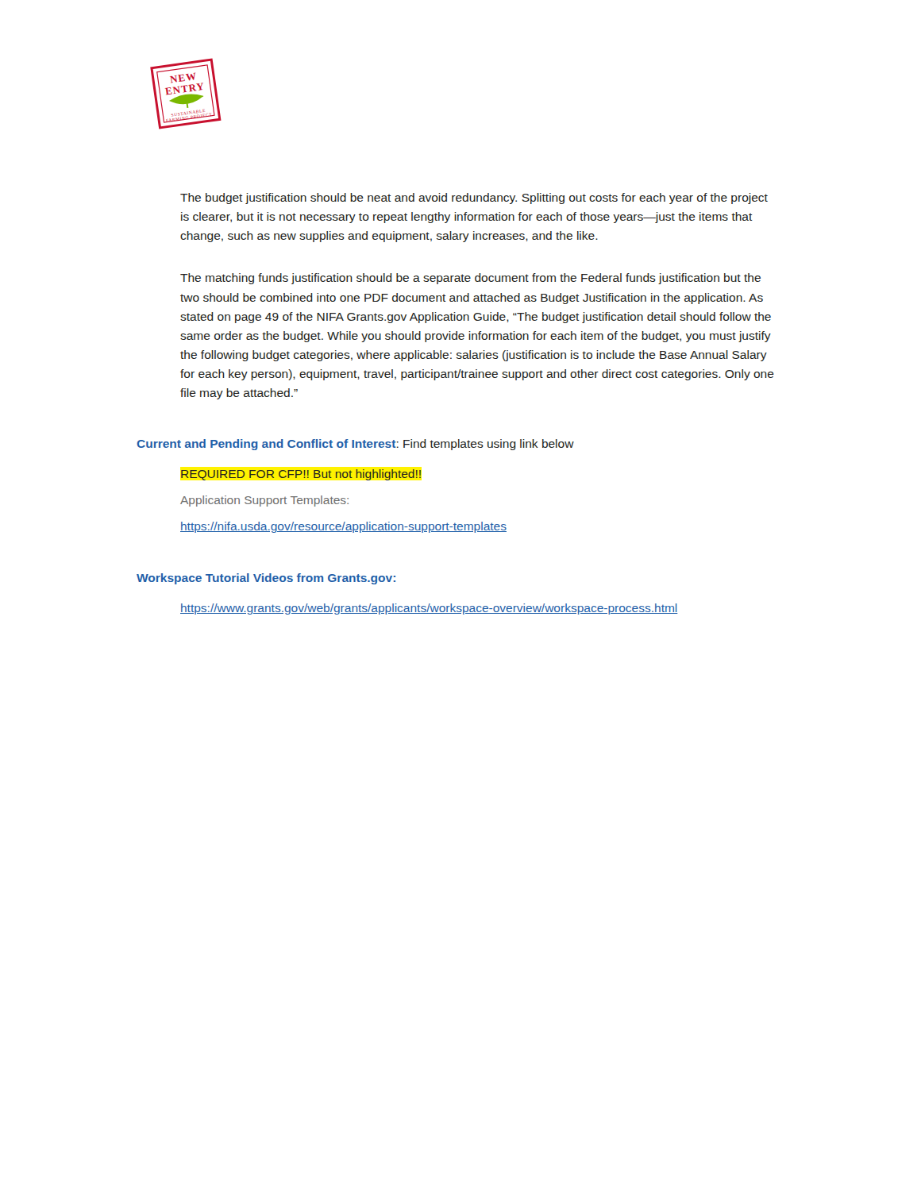NEW ENTRY SUSTAINABLE FARMING PROJECT
The budget justification should be neat and avoid redundancy. Splitting out costs for each year of the project is clearer, but it is not necessary to repeat lengthy information for each of those years—just the items that change, such as new supplies and equipment, salary increases, and the like.
The matching funds justification should be a separate document from the Federal funds justification but the two should be combined into one PDF document and attached as Budget Justification in the application. As stated on page 49 of the NIFA Grants.gov Application Guide, “The budget justification detail should follow the same order as the budget. While you should provide information for each item of the budget, you must justify the following budget categories, where applicable: salaries (justification is to include the Base Annual Salary for each key person), equipment, travel, participant/trainee support and other direct cost categories. Only one file may be attached.”
Current and Pending and Conflict of Interest: Find templates using link below
REQUIRED FOR CFP!! But not highlighted!!
Application Support Templates:
https://nifa.usda.gov/resource/application-support-templates
Workspace Tutorial Videos from Grants.gov:
https://www.grants.gov/web/grants/applicants/workspace-overview/workspace-process.html